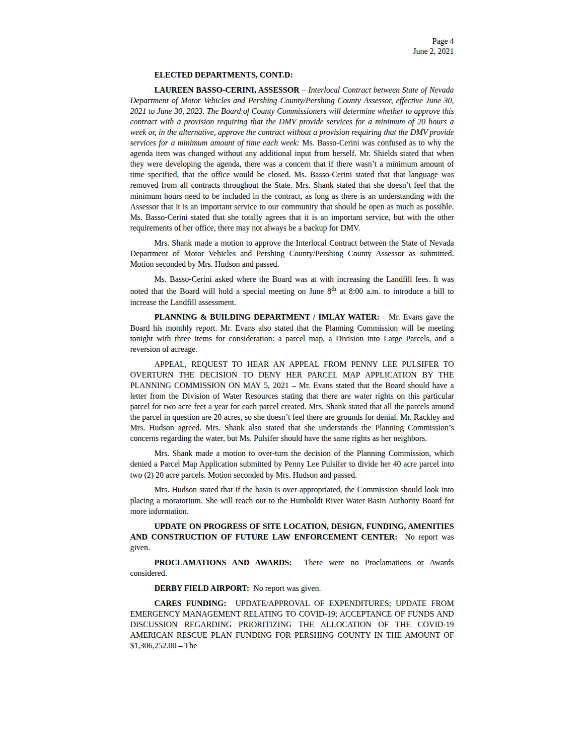Page 4
June 2, 2021
ELECTED DEPARTMENTS, CONT.D:
LAUREEN BASSO-CERINI, ASSESSOR – Interlocal Contract between State of Nevada Department of Motor Vehicles and Pershing County/Pershing County Assessor, effective June 30, 2021 to June 30, 2023. The Board of County Commissioners will determine whether to approve this contract with a provision requiring that the DMV provide services for a minimum of 20 hours a week or, in the alternative, approve the contract without a provision requiring that the DMV provide services for a minimum amount of time each week: Ms. Basso-Cerini was confused as to why the agenda item was changed without any additional input from herself. Mr. Shields stated that when they were developing the agenda, there was a concern that if there wasn’t a minimum amount of time specified, that the office would be closed. Ms. Basso-Cerini stated that that language was removed from all contracts throughout the State. Mrs. Shank stated that she doesn’t feel that the minimum hours need to be included in the contract, as long as there is an understanding with the Assessor that it is an important service to our community that should be open as much as possible. Ms. Basso-Cerini stated that she totally agrees that it is an important service, but with the other requirements of her office, there may not always be a backup for DMV.
Mrs. Shank made a motion to approve the Interlocal Contract between the State of Nevada Department of Motor Vehicles and Pershing County/Pershing County Assessor as submitted. Motion seconded by Mrs. Hudson and passed.
Ms. Basso-Cerini asked where the Board was at with increasing the Landfill fees. It was noted that the Board will hold a special meeting on June 8th at 8:00 a.m. to introduce a bill to increase the Landfill assessment.
PLANNING & BUILDING DEPARTMENT / IMLAY WATER: Mr. Evans gave the Board his monthly report. Mr. Evans also stated that the Planning Commission will be meeting tonight with three items for consideration: a parcel map, a Division into Large Parcels, and a reversion of acreage.
APPEAL, REQUEST TO HEAR AN APPEAL FROM PENNY LEE PULSIFER TO OVERTURN THE DECISION TO DENY HER PARCEL MAP APPLICATION BY THE PLANNING COMMISSION ON MAY 5, 2021 – Mr. Evans stated that the Board should have a letter from the Division of Water Resources stating that there are water rights on this particular parcel for two acre feet a year for each parcel created. Mrs. Shank stated that all the parcels around the parcel in question are 20 acres, so she doesn’t feel there are grounds for denial. Mr. Rackley and Mrs. Hudson agreed. Mrs. Shank also stated that she understands the Planning Commission’s concerns regarding the water, but Ms. Pulsifer should have the same rights as her neighbors.
Mrs. Shank made a motion to over-turn the decision of the Planning Commission, which denied a Parcel Map Application submitted by Penny Lee Pulsifer to divide her 40 acre parcel into two (2) 20 acre parcels. Motion seconded by Mrs. Hudson and passed.
Mrs. Hudson stated that if the basin is over-appropriated, the Commission should look into placing a moratorium. She will reach out to the Humboldt River Water Basin Authority Board for more information.
UPDATE ON PROGRESS OF SITE LOCATION, DESIGN, FUNDING, AMENITIES AND CONSTRUCTION OF FUTURE LAW ENFORCEMENT CENTER: No report was given.
PROCLAMATIONS AND AWARDS: There were no Proclamations or Awards considered.
DERBY FIELD AIRPORT: No report was given.
CARES FUNDING: UPDATE/APPROVAL OF EXPENDITURES; UPDATE FROM EMERGENCY MANAGEMENT RELATING TO COVID-19; ACCEPTANCE OF FUNDS AND DISCUSSION REGARDING PRIORITIZING THE ALLOCATION OF THE COVID-19 AMERICAN RESCUE PLAN FUNDING FOR PERSHING COUNTY IN THE AMOUNT OF $1,306,252.00 – The